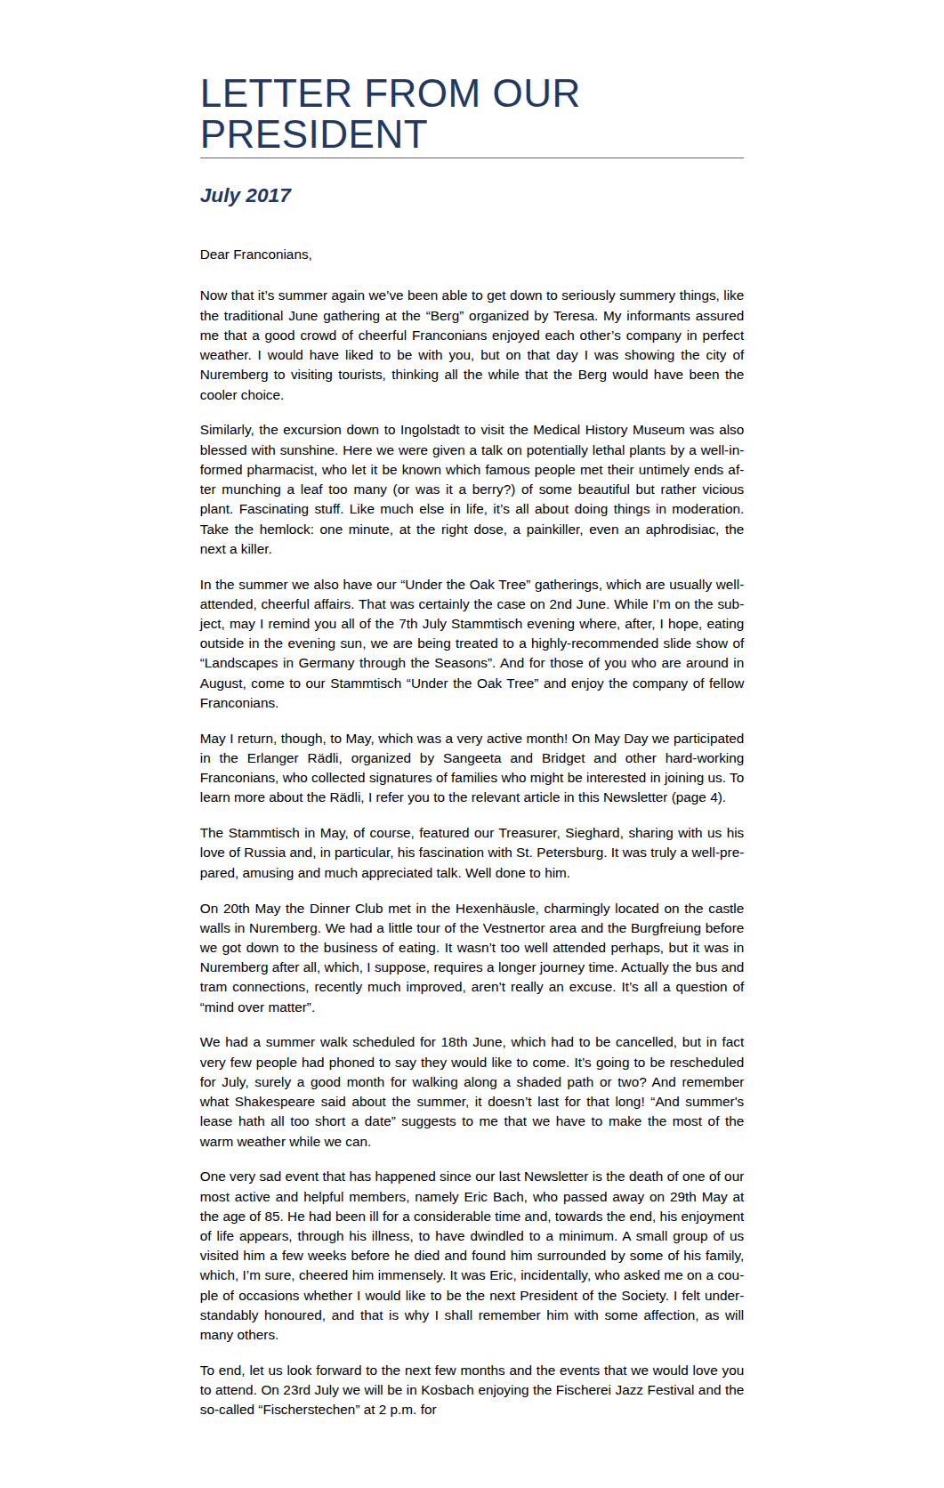LETTER FROM OUR PRESIDENT
July 2017
Dear Franconians,
Now that it’s summer again we’ve been able to get down to seriously summery things, like the traditional June gathering at the “Berg” organized by Teresa. My informants assured me that a good crowd of cheerful Franconians enjoyed each other’s company in perfect weather. I would have liked to be with you, but on that day I was showing the city of Nuremberg to visiting tourists, thinking all the while that the Berg would have been the cooler choice.
Similarly, the excursion down to Ingolstadt to visit the Medical History Museum was also blessed with sunshine. Here we were given a talk on potentially lethal plants by a well-informed pharmacist, who let it be known which famous people met their untimely ends after munching a leaf too many (or was it a berry?) of some beautiful but rather vicious plant. Fascinating stuff. Like much else in life, it’s all about doing things in moderation. Take the hemlock: one minute, at the right dose, a painkiller, even an aphrodisiac, the next a killer.
In the summer we also have our “Under the Oak Tree” gatherings, which are usually well-attended, cheerful affairs. That was certainly the case on 2nd June. While I’m on the subject, may I remind you all of the 7th July Stammtisch evening where, after, I hope, eating outside in the evening sun, we are being treated to a highly-recommended slide show of “Landscapes in Germany through the Seasons”. And for those of you who are around in August, come to our Stammtisch “Under the Oak Tree” and enjoy the company of fellow Franconians.
May I return, though, to May, which was a very active month! On May Day we participated in the Erlanger Rädli, organized by Sangeeta and Bridget and other hard-working Franconians, who collected signatures of families who might be interested in joining us. To learn more about the Rädli, I refer you to the relevant article in this Newsletter (page 4).
The Stammtisch in May, of course, featured our Treasurer, Sieghard, sharing with us his love of Russia and, in particular, his fascination with St. Petersburg. It was truly a well-prepared, amusing and much appreciated talk. Well done to him.
On 20th May the Dinner Club met in the Hexenhäusle, charmingly located on the castle walls in Nuremberg. We had a little tour of the Vestnertor area and the Burgfreiung before we got down to the business of eating. It wasn’t too well attended perhaps, but it was in Nuremberg after all, which, I suppose, requires a longer journey time. Actually the bus and tram connections, recently much improved, aren’t really an excuse. It’s all a question of “mind over matter”.
We had a summer walk scheduled for 18th June, which had to be cancelled, but in fact very few people had phoned to say they would like to come. It’s going to be rescheduled for July, surely a good month for walking along a shaded path or two? And remember what Shakespeare said about the summer, it doesn’t last for that long! “And summer's lease hath all too short a date” suggests to me that we have to make the most of the warm weather while we can.
One very sad event that has happened since our last Newsletter is the death of one of our most active and helpful members, namely Eric Bach, who passed away on 29th May at the age of 85. He had been ill for a considerable time and, towards the end, his enjoyment of life appears, through his illness, to have dwindled to a minimum. A small group of us visited him a few weeks before he died and found him surrounded by some of his family, which, I’m sure, cheered him immensely. It was Eric, incidentally, who asked me on a couple of occasions whether I would like to be the next President of the Society. I felt understandably honoured, and that is why I shall remember him with some affection, as will many others.
To end, let us look forward to the next few months and the events that we would love you to attend. On 23rd July we will be in Kosbach enjoying the Fischerei Jazz Festival and the so-called “Fischerstechen” at 2 p.m. for